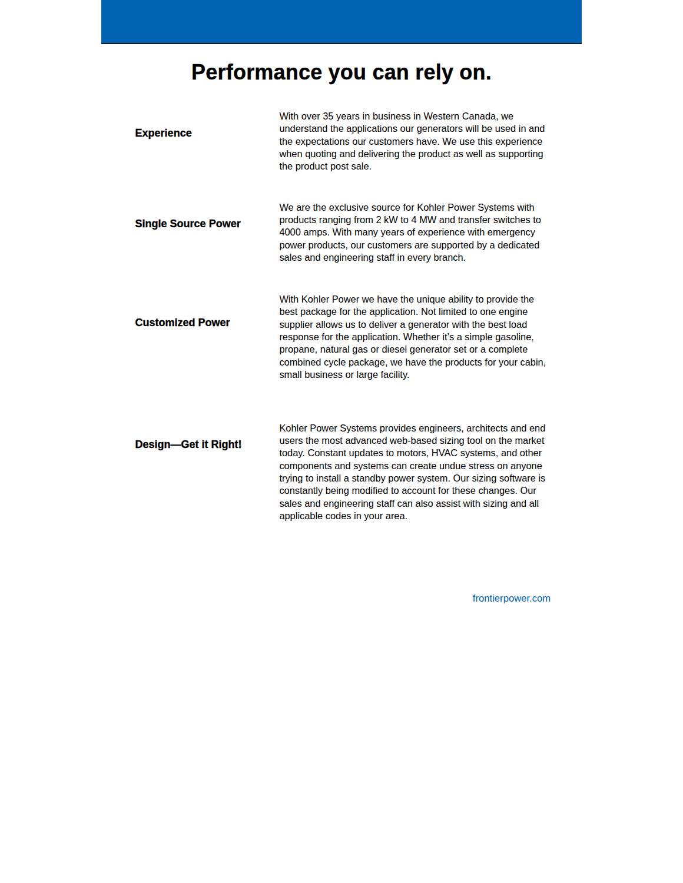Performance you can rely on.
Experience
With over 35 years in business in Western Canada, we understand the applications our generators will be used in and the expectations our customers have. We use this experience when quoting and delivering the product as well as supporting the product post sale.
Single Source Power
We are the exclusive source for Kohler Power Systems with products ranging from 2 kW to 4 MW and transfer switches to 4000 amps. With many years of experience with emergency power products, our customers are supported by a dedicated sales and engineering staff in every branch.
Customized Power
With Kohler Power we have the unique ability to provide the best package for the application. Not limited to one engine supplier allows us to deliver a generator with the best load response for the application. Whether it’s a simple gasoline, propane, natural gas or diesel generator set or a complete combined cycle package, we have the products for your cabin, small business or large facility.
Design—Get it Right!
Kohler Power Systems provides engineers, architects and end users the most advanced web-based sizing tool on the market today. Constant updates to motors, HVAC systems, and other components and systems can create undue stress on anyone trying to install a standby power system. Our sizing software is constantly being modified to account for these changes. Our sales and engineering staff can also assist with sizing and all applicable codes in your area.
frontierpower.com